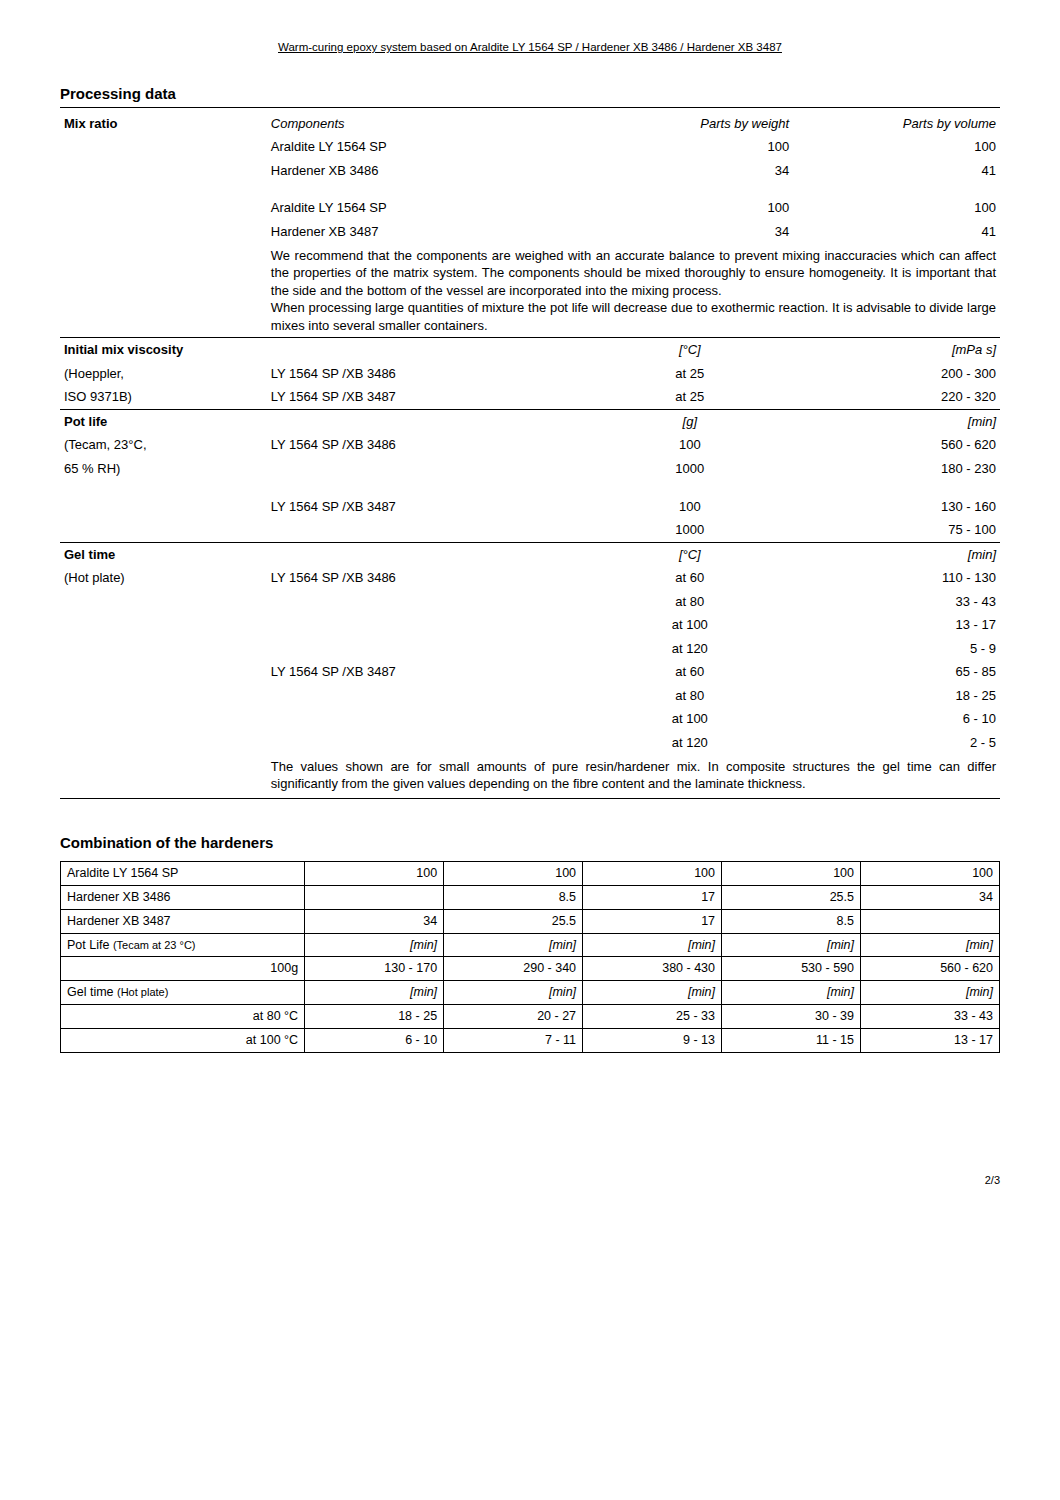Warm-curing epoxy system based on Araldite LY 1564 SP / Hardener XB 3486 / Hardener XB 3487
Processing data
| Mix ratio | Components | Parts by weight | Parts by volume |
| | Araldite LY 1564 SP | 100 | 100 |
| | Hardener XB 3486 | 34 | 41 |
| | Araldite LY 1564 SP | 100 | 100 |
| | Hardener XB 3487 | 34 | 41 |
| | We recommend that the components are weighed with an accurate balance to prevent mixing inaccuracies which can affect the properties of the matrix system. The components should be mixed thoroughly to ensure homogeneity. It is important that the side and the bottom of the vessel are incorporated into the mixing process. When processing large quantities of mixture the pot life will decrease due to exothermic reaction. It is advisable to divide large mixes into several smaller containers. |
| Initial mix viscosity | | [°C] | [mPa s] |
| (Hoeppler, | LY 1564 SP /XB 3486 | at 25 | 200 - 300 |
| ISO 9371B) | LY 1564 SP /XB 3487 | at 25 | 220 - 320 |
| Pot life | | [g] | [min] |
| (Tecam, 23°C, | LY 1564 SP /XB 3486 | 100 | 560 - 620 |
| 65 % RH) | | 1000 | 180 - 230 |
| | LY 1564 SP /XB 3487 | 100 | 130 - 160 |
| | | 1000 | 75 - 100 |
| Gel time | | [°C] | [min] |
| (Hot plate) | LY 1564 SP /XB 3486 | at 60 | 110 - 130 |
| | | at 80 | 33 - 43 |
| | | at 100 | 13 - 17 |
| | | at 120 | 5 - 9 |
| | LY 1564 SP /XB 3487 | at 60 | 65 - 85 |
| | | at 80 | 18 - 25 |
| | | at 100 | 6 - 10 |
| | | at 120 | 2 - 5 |
| | The values shown are for small amounts of pure resin/hardener mix. In composite structures the gel time can differ significantly from the given values depending on the fibre content and the laminate thickness. |
Combination of the hardeners
| Araldite LY 1564 SP | 100 | 100 | 100 | 100 | 100 |
| Hardener XB 3486 | | 8.5 | 17 | 25.5 | 34 |
| Hardener XB 3487 | 34 | 25.5 | 17 | 8.5 | |
| Pot Life (Tecam at 23 °C) | [min] | [min] | [min] | [min] | [min] |
| 100g | 130 - 170 | 290 - 340 | 380 - 430 | 530 - 590 | 560 - 620 |
| Gel time (Hot plate) | [min] | [min] | [min] | [min] | [min] |
| at 80 °C | 18 - 25 | 20 - 27 | 25 - 33 | 30 - 39 | 33 - 43 |
| at 100 °C | 6 - 10 | 7 - 11 | 9 - 13 | 11 - 15 | 13 - 17 |
2/3